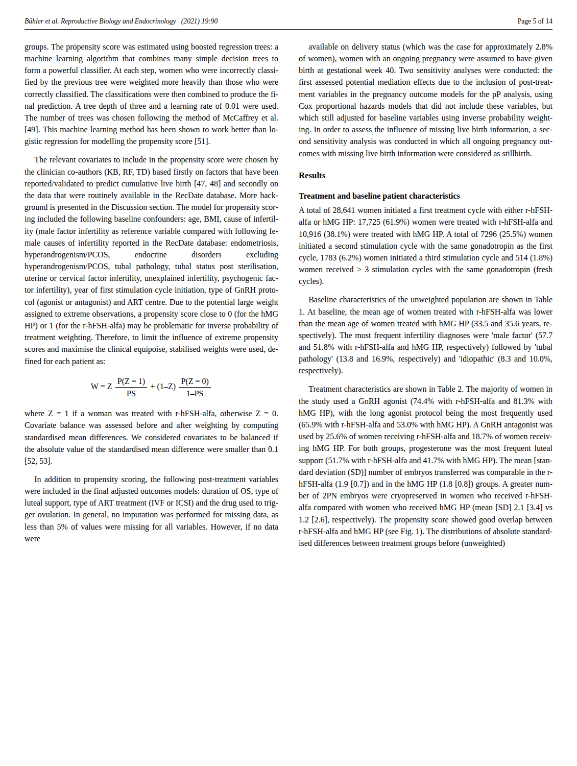Bühler et al. Reproductive Biology and Endocrinology (2021) 19:90
Page 5 of 14
groups. The propensity score was estimated using boosted regression trees: a machine learning algorithm that combines many simple decision trees to form a powerful classifier. At each step, women who were incorrectly classified by the previous tree were weighted more heavily than those who were correctly classified. The classifications were then combined to produce the final prediction. A tree depth of three and a learning rate of 0.01 were used. The number of trees was chosen following the method of McCaffrey et al. [49]. This machine learning method has been shown to work better than logistic regression for modelling the propensity score [51].
The relevant covariates to include in the propensity score were chosen by the clinician co-authors (KB, RF, TD) based firstly on factors that have been reported/validated to predict cumulative live birth [47, 48] and secondly on the data that were routinely available in the RecDate database. More background is presented in the Discussion section. The model for propensity scoring included the following baseline confounders: age, BMI, cause of infertility (male factor infertility as reference variable compared with following female causes of infertility reported in the RecDate database: endometriosis, hyperandrogenism/PCOS, endocrine disorders excluding hyperandrogenism/PCOS, tubal pathology, tubal status post sterilisation, uterine or cervical factor infertility, unexplained infertility, psychogenic factor infertility), year of first stimulation cycle initiation, type of GnRH protocol (agonist or antagonist) and ART centre. Due to the potential large weight assigned to extreme observations, a propensity score close to 0 (for the hMG HP) or 1 (for the r-hFSH-alfa) may be problematic for inverse probability of treatment weighting. Therefore, to limit the influence of extreme propensity scores and maximise the clinical equipoise, stabilised weights were used, defined for each patient as:
W = Z P(Z = 1) PS + (1–Z) P(Z = 0) 1–PS
where Z = 1 if a woman was treated with r-hFSH-alfa, otherwise Z = 0. Covariate balance was assessed before and after weighting by computing standardised mean differences. We considered covariates to be balanced if the absolute value of the standardised mean difference were smaller than 0.1 [52, 53].
In addition to propensity scoring, the following post-treatment variables were included in the final adjusted outcomes models: duration of OS, type of luteal support, type of ART treatment (IVF or ICSI) and the drug used to trigger ovulation. In general, no imputation was performed for missing data, as less than 5% of values were missing for all variables. However, if no data were
available on delivery status (which was the case for approximately 2.8% of women), women with an ongoing pregnancy were assumed to have given birth at gestational week 40. Two sensitivity analyses were conducted: the first assessed potential mediation effects due to the inclusion of post-treatment variables in the pregnancy outcome models for the pP analysis, using Cox proportional hazards models that did not include these variables, but which still adjusted for baseline variables using inverse probability weighting. In order to assess the influence of missing live birth information, a second sensitivity analysis was conducted in which all ongoing pregnancy outcomes with missing live birth information were considered as stillbirth.
Results
Treatment and baseline patient characteristics
A total of 28,641 women initiated a first treatment cycle with either r-hFSH-alfa or hMG HP: 17,725 (61.9%) women were treated with r-hFSH-alfa and 10,916 (38.1%) were treated with hMG HP. A total of 7296 (25.5%) women initiated a second stimulation cycle with the same gonadotropin as the first cycle, 1783 (6.2%) women initiated a third stimulation cycle and 514 (1.8%) women received > 3 stimulation cycles with the same gonadotropin (fresh cycles).
Baseline characteristics of the unweighted population are shown in Table 1. At baseline, the mean age of women treated with r-hFSH-alfa was lower than the mean age of women treated with hMG HP (33.5 and 35.6 years, respectively). The most frequent infertility diagnoses were 'male factor' (57.7 and 51.8% with r-hFSH-alfa and hMG HP, respectively) followed by 'tubal pathology' (13.8 and 16.9%, respectively) and 'idiopathic' (8.3 and 10.0%, respectively).
Treatment characteristics are shown in Table 2. The majority of women in the study used a GnRH agonist (74.4% with r-hFSH-alfa and 81.3% with hMG HP), with the long agonist protocol being the most frequently used (65.9% with r-hFSH-alfa and 53.0% with hMG HP). A GnRH antagonist was used by 25.6% of women receiving r-hFSH-alfa and 18.7% of women receiving hMG HP. For both groups, progesterone was the most frequent luteal support (51.7% with r-hFSH-alfa and 41.7% with hMG HP). The mean [standard deviation (SD)] number of embryos transferred was comparable in the r-hFSH-alfa (1.9 [0.7]) and in the hMG HP (1.8 [0.8]) groups. A greater number of 2PN embryos were cryopreserved in women who received r-hFSH-alfa compared with women who received hMG HP (mean [SD] 2.1 [3.4] vs 1.2 [2.6], respectively). The propensity score showed good overlap between r-hFSH-alfa and hMG HP (see Fig. 1). The distributions of absolute standardised differences between treatment groups before (unweighted)